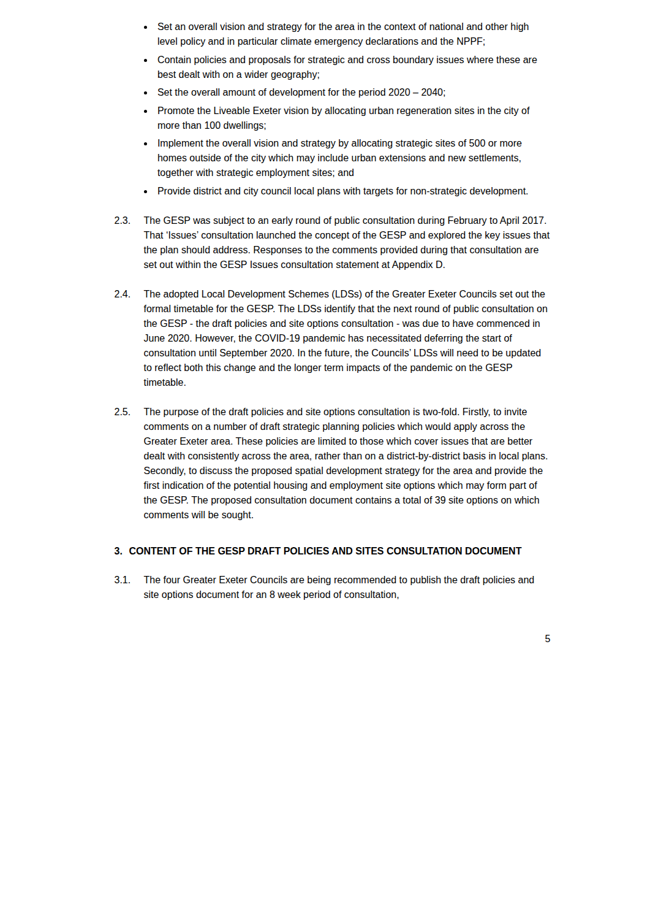Set an overall vision and strategy for the area in the context of national and other high level policy and in particular climate emergency declarations and the NPPF;
Contain policies and proposals for strategic and cross boundary issues where these are best dealt with on a wider geography;
Set the overall amount of development for the period 2020 – 2040;
Promote the Liveable Exeter vision by allocating urban regeneration sites in the city of more than 100 dwellings;
Implement the overall vision and strategy by allocating strategic sites of 500 or more homes outside of the city which may include urban extensions and new settlements, together with strategic employment sites; and
Provide district and city council local plans with targets for non-strategic development.
2.3.
The GESP was subject to an early round of public consultation during February to April 2017. That ‘Issues’ consultation launched the concept of the GESP and explored the key issues that the plan should address. Responses to the comments provided during that consultation are set out within the GESP Issues consultation statement at Appendix D.
2.4.
The adopted Local Development Schemes (LDSs) of the Greater Exeter Councils set out the formal timetable for the GESP. The LDSs identify that the next round of public consultation on the GESP - the draft policies and site options consultation - was due to have commenced in June 2020. However, the COVID-19 pandemic has necessitated deferring the start of consultation until September 2020. In the future, the Councils’ LDSs will need to be updated to reflect both this change and the longer term impacts of the pandemic on the GESP timetable.
2.5.
The purpose of the draft policies and site options consultation is two-fold. Firstly, to invite comments on a number of draft strategic planning policies which would apply across the Greater Exeter area. These policies are limited to those which cover issues that are better dealt with consistently across the area, rather than on a district-by-district basis in local plans. Secondly, to discuss the proposed spatial development strategy for the area and provide the first indication of the potential housing and employment site options which may form part of the GESP. The proposed consultation document contains a total of 39 site options on which comments will be sought.
3. Content of the GESP draft policies and sites consultation document
3.1.
The four Greater Exeter Councils are being recommended to publish the draft policies and site options document for an 8 week period of consultation,
5